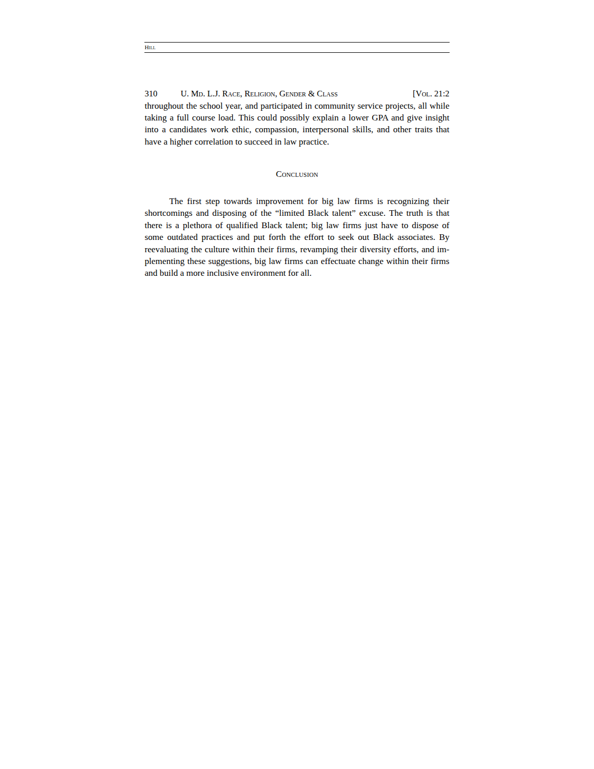Hill
310 U. Md. L.J. Race, Religion, Gender & Class [Vol. 21:2
throughout the school year, and participated in community service projects, all while taking a full course load. This could possibly explain a lower GPA and give insight into a candidates work ethic, compassion, interpersonal skills, and other traits that have a higher correlation to succeed in law practice.
Conclusion
The first step towards improvement for big law firms is recognizing their shortcomings and disposing of the “limited Black talent” excuse. The truth is that there is a plethora of qualified Black talent; big law firms just have to dispose of some outdated practices and put forth the effort to seek out Black associates. By reevaluating the culture within their firms, revamping their diversity efforts, and implementing these suggestions, big law firms can effectuate change within their firms and build a more inclusive environment for all.